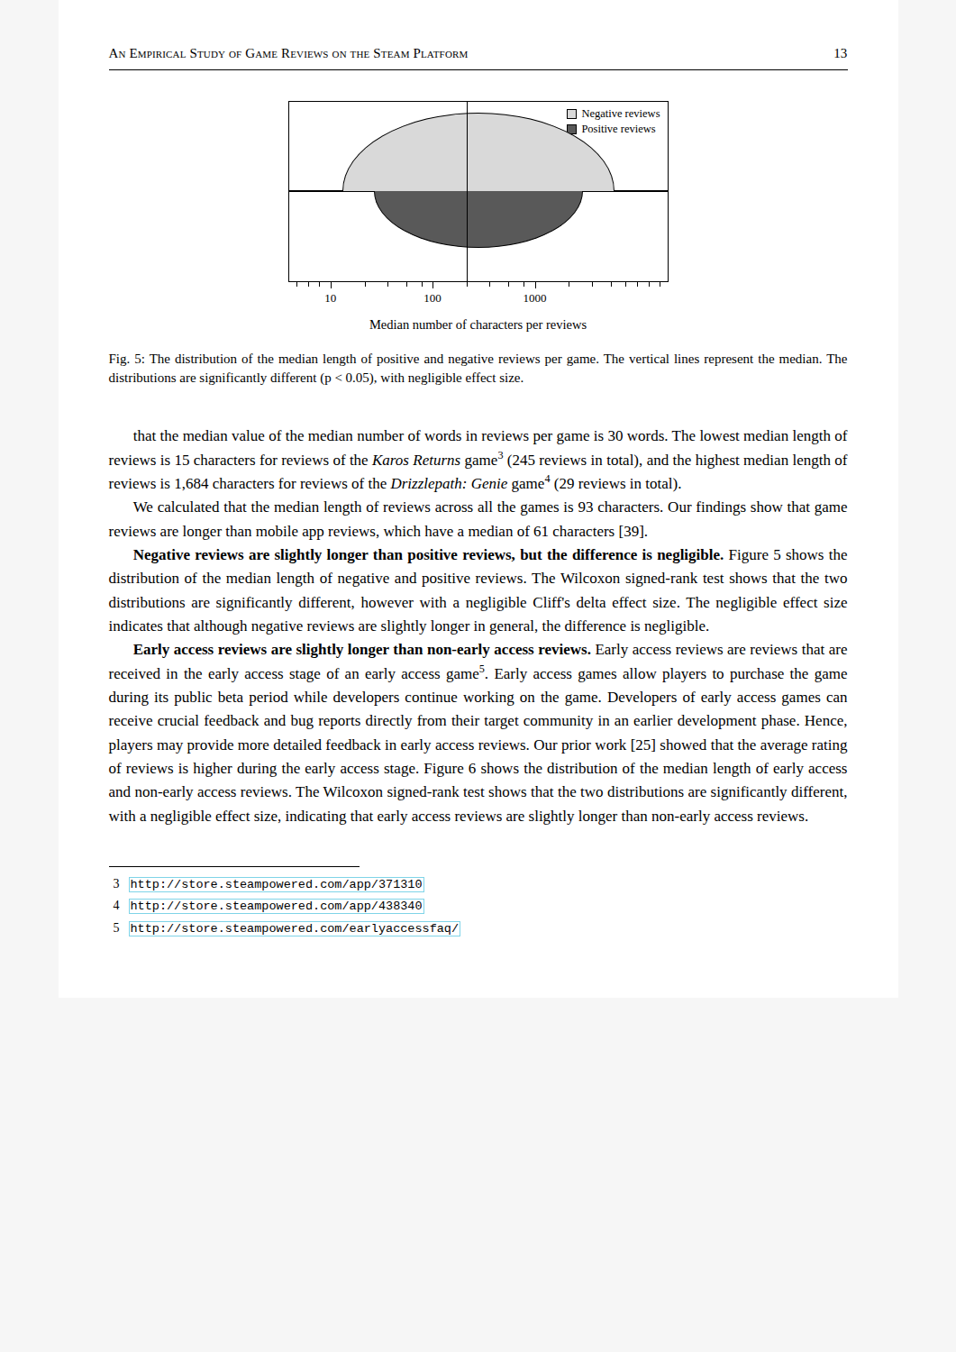An Empirical Study of Game Reviews on the Steam Platform 13
Negative reviews
Positive reviews
10 100 1000
Median number of characters per reviews
Fig. 5: The distribution of the median length of positive and negative reviews per game. The vertical lines represent the median. The distributions are significantly different (p < 0.05), with negligible effect size.
that the median value of the median number of words in reviews per game is 30 words. The lowest median length of reviews is 15 characters for reviews of the Karos Returns game3 (245 reviews in total), and the highest median length of reviews is 1,684 characters for reviews of the Drizzlepath: Genie game4 (29 reviews in total).
We calculated that the median length of reviews across all the games is 93 characters. Our findings show that game reviews are longer than mobile app reviews, which have a median of 61 characters [39].
Negative reviews are slightly longer than positive reviews, but the difference is negligible. Figure 5 shows the distribution of the median length of negative and positive reviews. The Wilcoxon signed-rank test shows that the two distributions are significantly different, however with a negligible Cliff's delta effect size. The negligible effect size indicates that although negative reviews are slightly longer in general, the difference is negligible.
Early access reviews are slightly longer than non-early access reviews. Early access reviews are reviews that are received in the early access stage of an early access game5. Early access games allow players to purchase the game during its public beta period while developers continue working on the game. Developers of early access games can receive crucial feedback and bug reports directly from their target community in an earlier development phase. Hence, players may provide more detailed feedback in early access reviews. Our prior work [25] showed that the average rating of reviews is higher during the early access stage. Figure 6 shows the distribution of the median length of early access and non-early access reviews. The Wilcoxon signed-rank test shows that the two distributions are significantly different, with a negligible effect size, indicating that early access reviews are slightly longer than non-early access reviews.
3 http://store.steampowered.com/app/371310
4 http://store.steampowered.com/app/438340
5 http://store.steampowered.com/earlyaccessfaq/